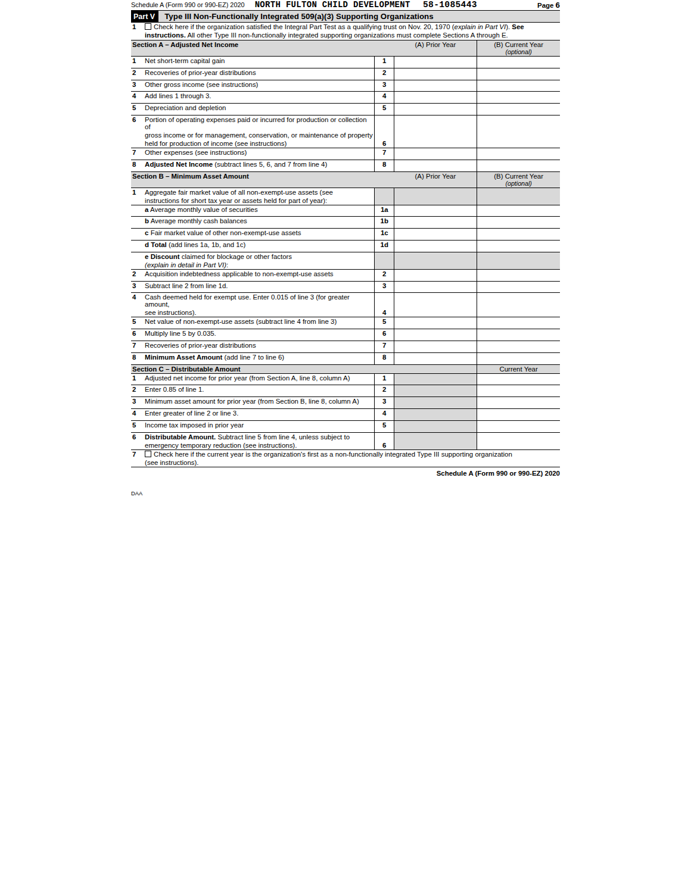Schedule A (Form 990 or 990-EZ) 2020 NORTH FULTON CHILD DEVELOPMENT 58-1085443
Page 6
Part V
Type III Non-Functionally Integrated 509(a)(3) Supporting Organizations
| 1 | Check here if the organization satisfied the Integral Part Test as a qualifying trust on Nov. 20, 1970 ( explain in Part VI ). See |
| | instructions. All other Type III non-functionally integrated supporting organizations must complete Sections A through E. |
| Section A – Adjusted Net Income | (A) Prior Year | (B) Current Year (optional) |
| 1 | Net short-term capital gain | 1 | | |
| 2 | Recoveries of prior-year distributions | 2 | | |
| 3 | Other gross income (see instructions) | 3 | | |
| 4 | Add lines 1 through 3. | 4 | | |
| 5 | Depreciation and depletion | 5 | | |
| 6 | Portion of operating expenses paid or incurred for production or collection of | | | |
| | gross income or for management, conservation, or maintenance of property | | | |
| | held for production of income (see instructions) | 6 | | |
| 7 | Other expenses (see instructions) | 7 | | |
| 8 | Adjusted Net Income (subtract lines 5, 6, and 7 from line 4) | 8 | | |
| Section B – Minimum Asset Amount | (A) Prior Year | (B) Current Year (optional) |
| 1 | Aggregate fair market value of all non-exempt-use assets (see | | | |
| | instructions for short tax year or assets held for part of year): | | | |
| | a Average monthly value of securities | 1a | | |
| | b Average monthly cash balances | 1b | | |
| | c Fair market value of other non-exempt-use assets | 1c | | |
| | d Total (add lines 1a, 1b, and 1c) | 1d | | |
| | e Discount claimed for blockage or other factors | | | |
| | (explain in detail in Part VI) : | | | |
| 2 | Acquisition indebtedness applicable to non-exempt-use assets | 2 | | |
| 3 | Subtract line 2 from line 1d. | 3 | | |
| 4 | Cash deemed held for exempt use. Enter 0.015 of line 3 (for greater amount, | | | |
| | see instructions). | 4 | | |
| 5 | Net value of non-exempt-use assets (subtract line 4 from line 3) | 5 | | |
| 6 | Multiply line 5 by 0.035. | 6 | | |
| 7 | Recoveries of prior-year distributions | 7 | | |
| 8 | Minimum Asset Amount (add line 7 to line 6) | 8 | | |
| Section C – Distributable Amount | | Current Year |
| 1 | Adjusted net income for prior year (from Section A, line 8, column A) | 1 | | |
| 2 | Enter 0.85 of line 1. | 2 | | |
| 3 | Minimum asset amount for prior year (from Section B, line 8, column A) | 3 | | |
| 4 | Enter greater of line 2 or line 3. | 4 | | |
| 5 | Income tax imposed in prior year | 5 | | |
| 6 | Distributable Amount. Subtract line 5 from line 4, unless subject to | | | |
| | emergency temporary reduction (see instructions). | 6 | | |
| 7 | Check here if the current year is the organization's first as a non-functionally integrated Type III supporting organization |
| | (see instructions). |
Schedule A (Form 990 or 990-EZ) 2020
DAA